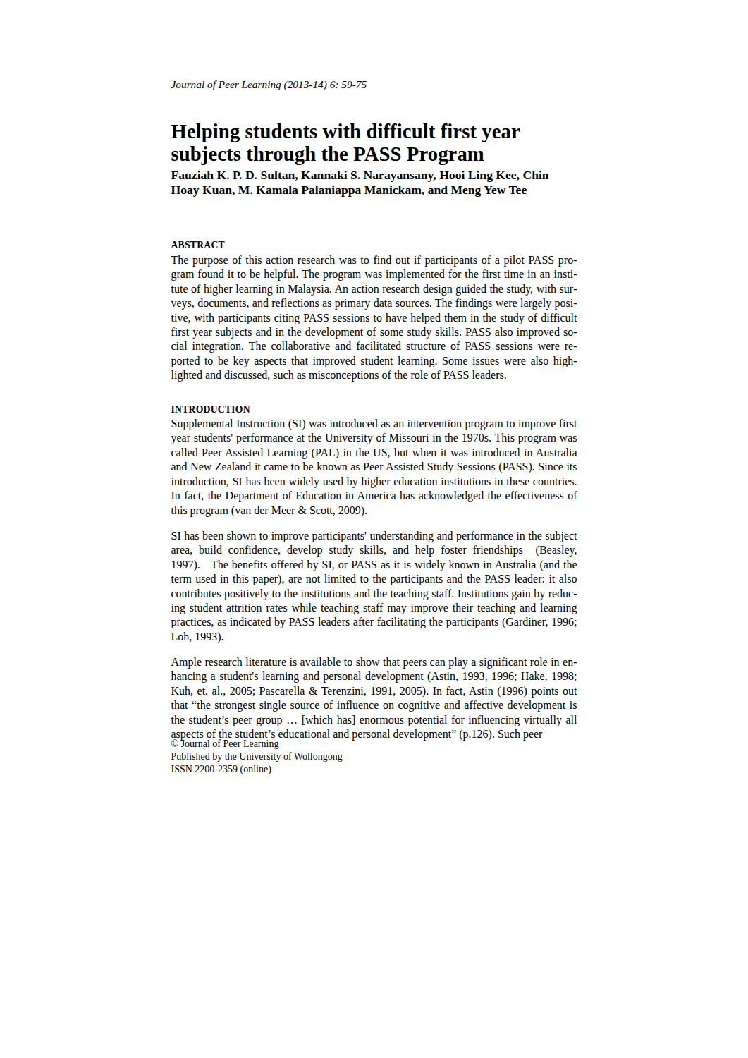Journal of Peer Learning (2013-14) 6: 59-75
Helping students with difficult first year subjects through the PASS Program
Fauziah K. P. D. Sultan, Kannaki S. Narayansany, Hooi Ling Kee, Chin Hoay Kuan, M. Kamala Palaniappa Manickam, and Meng Yew Tee
ABSTRACT
The purpose of this action research was to find out if participants of a pilot PASS program found it to be helpful. The program was implemented for the first time in an institute of higher learning in Malaysia. An action research design guided the study, with surveys, documents, and reflections as primary data sources. The findings were largely positive, with participants citing PASS sessions to have helped them in the study of difficult first year subjects and in the development of some study skills. PASS also improved social integration. The collaborative and facilitated structure of PASS sessions were reported to be key aspects that improved student learning. Some issues were also highlighted and discussed, such as misconceptions of the role of PASS leaders.
INTRODUCTION
Supplemental Instruction (SI) was introduced as an intervention program to improve first year students' performance at the University of Missouri in the 1970s. This program was called Peer Assisted Learning (PAL) in the US, but when it was introduced in Australia and New Zealand it came to be known as Peer Assisted Study Sessions (PASS). Since its introduction, SI has been widely used by higher education institutions in these countries. In fact, the Department of Education in America has acknowledged the effectiveness of this program (van der Meer & Scott, 2009).
SI has been shown to improve participants' understanding and performance in the subject area, build confidence, develop study skills, and help foster friendships (Beasley, 1997). The benefits offered by SI, or PASS as it is widely known in Australia (and the term used in this paper), are not limited to the participants and the PASS leader: it also contributes positively to the institutions and the teaching staff. Institutions gain by reducing student attrition rates while teaching staff may improve their teaching and learning practices, as indicated by PASS leaders after facilitating the participants (Gardiner, 1996; Loh, 1993).
Ample research literature is available to show that peers can play a significant role in enhancing a student's learning and personal development (Astin, 1993, 1996; Hake, 1998; Kuh, et. al., 2005; Pascarella & Terenzini, 1991, 2005). In fact, Astin (1996) points out that “the strongest single source of influence on cognitive and affective development is the student’s peer group … [which has] enormous potential for influencing virtually all aspects of the student’s educational and personal development” (p.126). Such peer
© Journal of Peer Learning
Published by the University of Wollongong
ISSN 2200-2359 (online)